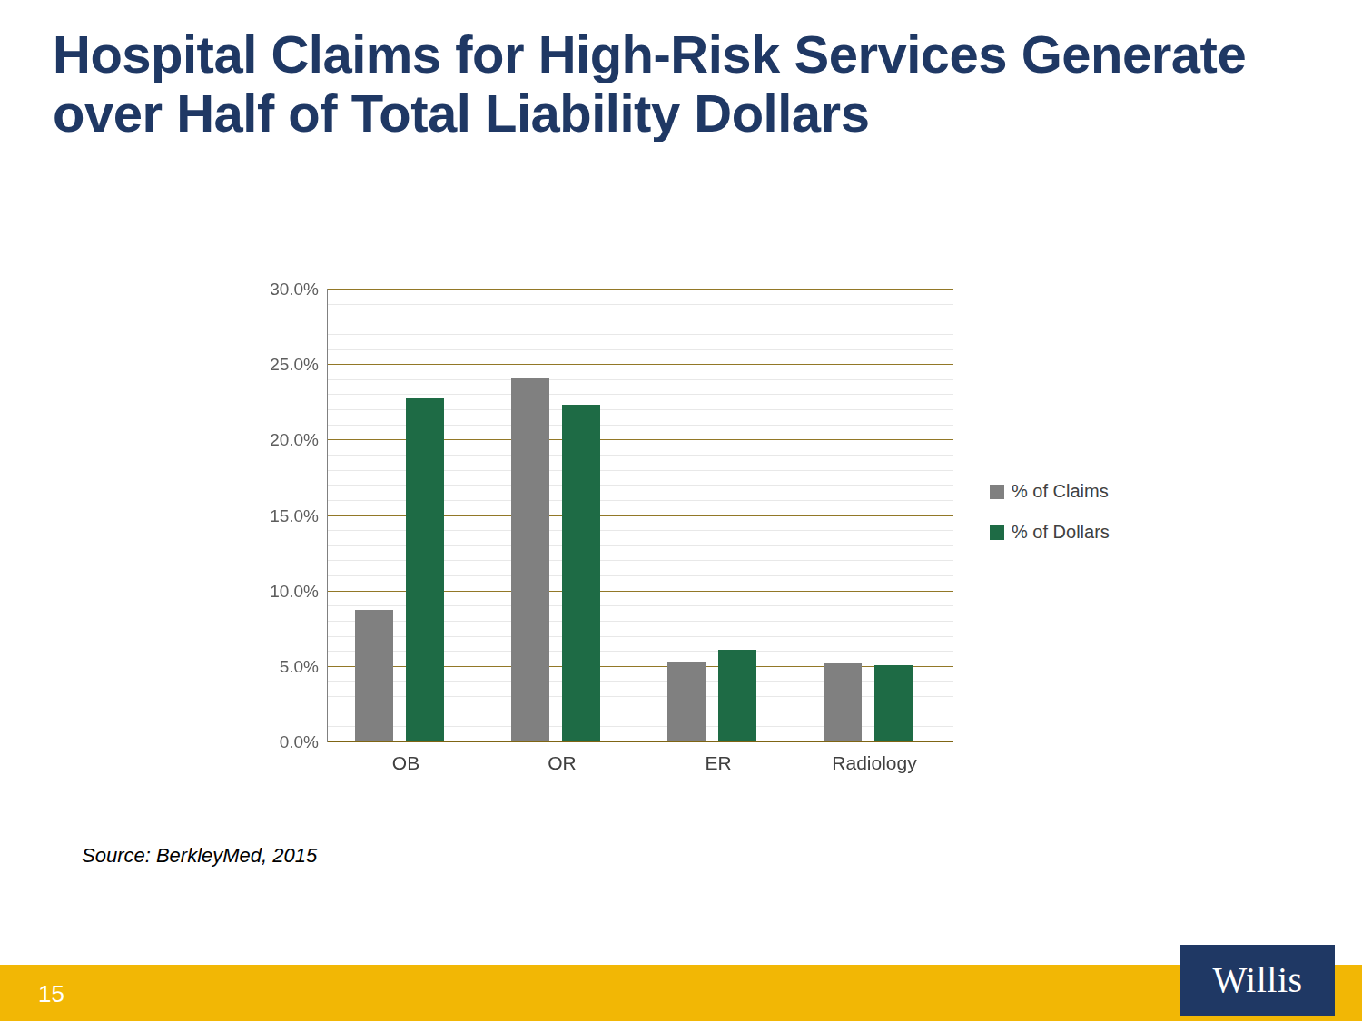Hospital Claims for High-Risk Services Generate over Half of Total Liability Dollars
30.0%
25.0%
20.0%
15.0%
10.0%
5.0%
0.0%
OB
OR
ER
Radiology
% of Claims
% of Dollars
Source: BerkleyMed, 2015
15
Willis